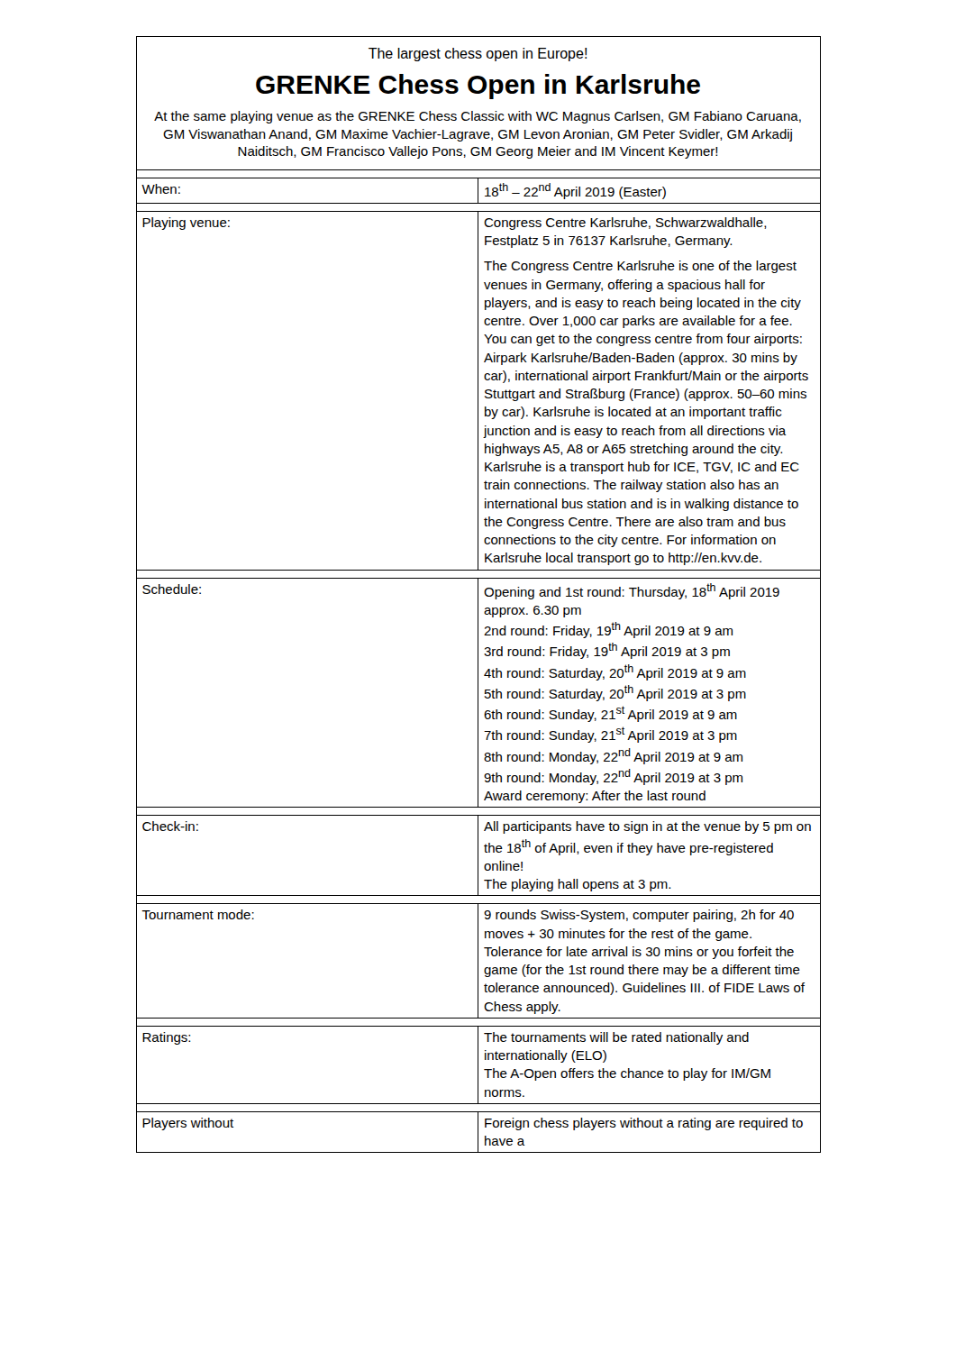The largest chess open in Europe!
GRENKE Chess Open in Karlsruhe
At the same playing venue as the GRENKE Chess Classic with WC Magnus Carlsen, GM Fabiano Caruana, GM Viswanathan Anand, GM Maxime Vachier-Lagrave, GM Levon Aronian, GM Peter Svidler, GM Arkadij Naiditsch, GM Francisco Vallejo Pons, GM Georg Meier and IM Vincent Keymer!
| When: | 18 th – 22 nd April 2019 (Easter) |
| Playing venue: | Congress Centre Karlsruhe, Schwarzwaldhalle, Festplatz 5 in 76137 Karlsruhe, Germany. The Congress Centre Karlsruhe is one of the largest venues in Germany, offering a spacious hall for players, and is easy to reach being located in the city centre. Over 1,000 car parks are available for a fee. You can get to the congress centre from four airports: Airpark Karlsruhe/Baden-Baden (approx. 30 mins by car), international airport Frankfurt/Main or the airports Stuttgart and Straßburg (France) (approx. 50–60 mins by car). Karlsruhe is located at an important traffic junction and is easy to reach from all directions via highways A5, A8 or A65 stretching around the city. Karlsruhe is a transport hub for ICE, TGV, IC and EC train connections. The railway station also has an international bus station and is in walking distance to the Congress Centre. There are also tram and bus connections to the city centre. For information on Karlsruhe local transport go to http://en.kvv.de . |
| Schedule: | Opening and 1st round: Thursday, 18 th April 2019 approx. 6.30 pm 2nd round: Friday, 19 th April 2019 at 9 am 3rd round: Friday, 19 th April 2019 at 3 pm 4th round: Saturday, 20 th April 2019 at 9 am 5th round: Saturday, 20 th April 2019 at 3 pm 6th round: Sunday, 21 st April 2019 at 9 am 7th round: Sunday, 21 st April 2019 at 3 pm 8th round: Monday, 22 nd April 2019 at 9 am 9th round: Monday, 22 nd April 2019 at 3 pm Award ceremony: After the last round |
| Check-in: | All participants have to sign in at the venue by 5 pm on the 18 th of April, even if they have pre-registered online! The playing hall opens at 3 pm. |
| Tournament mode: | 9 rounds Swiss-System, computer pairing, 2h for 40 moves + 30 minutes for the rest of the game. Tolerance for late arrival is 30 mins or you forfeit the game (for the 1st round there may be a different time tolerance announced). Guidelines III. of FIDE Laws of Chess apply. |
| Ratings: | The tournaments will be rated nationally and internationally (ELO) The A-Open offers the chance to play for IM/GM norms. |
| Players without | Foreign chess players without a rating are required to have a |